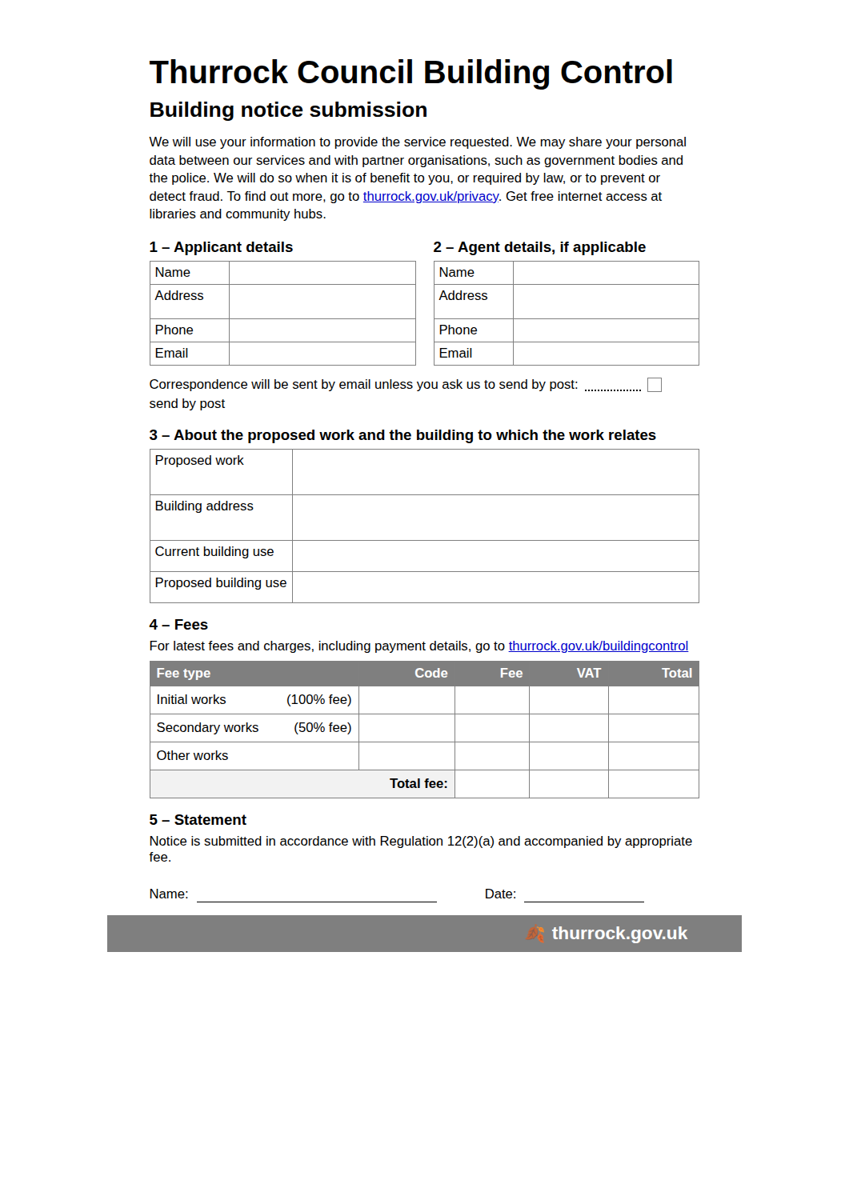Thurrock Council Building Control
Building notice submission
We will use your information to provide the service requested. We may share your personal data between our services and with partner organisations, such as government bodies and the police. We will do so when it is of benefit to you, or required by law, or to prevent or detect fraud. To find out more, go to thurrock.gov.uk/privacy. Get free internet access at libraries and community hubs.
1 – Applicant details
| Name | |
| Address | |
| Phone | |
| Email | |
2 – Agent details, if applicable
| Name | |
| Address | |
| Phone | |
| Email | |
Correspondence will be sent by email unless you ask us to send by post: send by post
3 – About the proposed work and the building to which the work relates
| Proposed work | |
| Building address | |
| Current building use | |
| Proposed building use | |
4 – Fees
For latest fees and charges, including payment details, go to thurrock.gov.uk/buildingcontrol
| Fee type | Code | Fee | VAT | Total |
| --- | --- | --- | --- | --- |
| Initial works (100% fee) | | | | |
| Secondary works (50% fee) | | | | |
| Other works | | | | |
| Total fee: | | | |
5 – Statement
Notice is submitted in accordance with Regulation 12(2)(a) and accompanied by appropriate fee.
Name: Date:
🍂thurrock.gov.uk